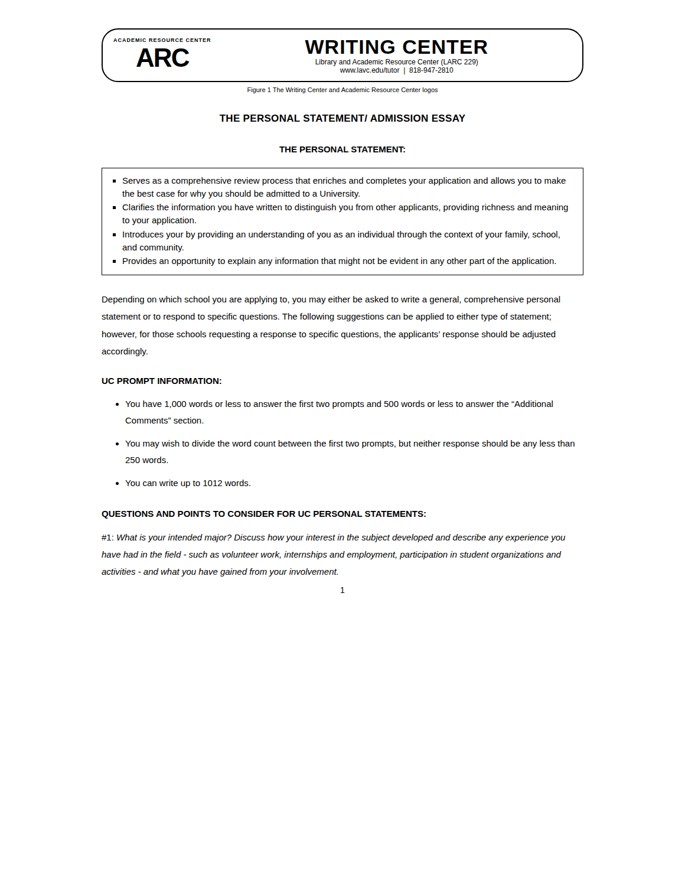ACADEMIC RESOURCE CENTER
ARC
WRITING CENTER
Library and Academic Resource Center (LARC 229)
www.lavc.edu/tutor | 818-947-2810
Figure 1 The Writing Center and Academic Resource Center logos
THE PERSONAL STATEMENT/ ADMISSION ESSAY
THE PERSONAL STATEMENT:
Serves as a comprehensive review process that enriches and completes your application and allows you to make the best case for why you should be admitted to a University.
Clarifies the information you have written to distinguish you from other applicants, providing richness and meaning to your application.
Introduces your by providing an understanding of you as an individual through the context of your family, school, and community.
Provides an opportunity to explain any information that might not be evident in any other part of the application.
Depending on which school you are applying to, you may either be asked to write a general, comprehensive personal statement or to respond to specific questions. The following suggestions can be applied to either type of statement; however, for those schools requesting a response to specific questions, the applicants’ response should be adjusted accordingly.
UC PROMPT INFORMATION:
You have 1,000 words or less to answer the first two prompts and 500 words or less to answer the “Additional Comments” section.
You may wish to divide the word count between the first two prompts, but neither response should be any less than 250 words.
You can write up to 1012 words.
QUESTIONS AND POINTS TO CONSIDER FOR UC PERSONAL STATEMENTS:
#1: What is your intended major? Discuss how your interest in the subject developed and describe any experience you have had in the field - such as volunteer work, internships and employment, participation in student organizations and activities - and what you have gained from your involvement.
1